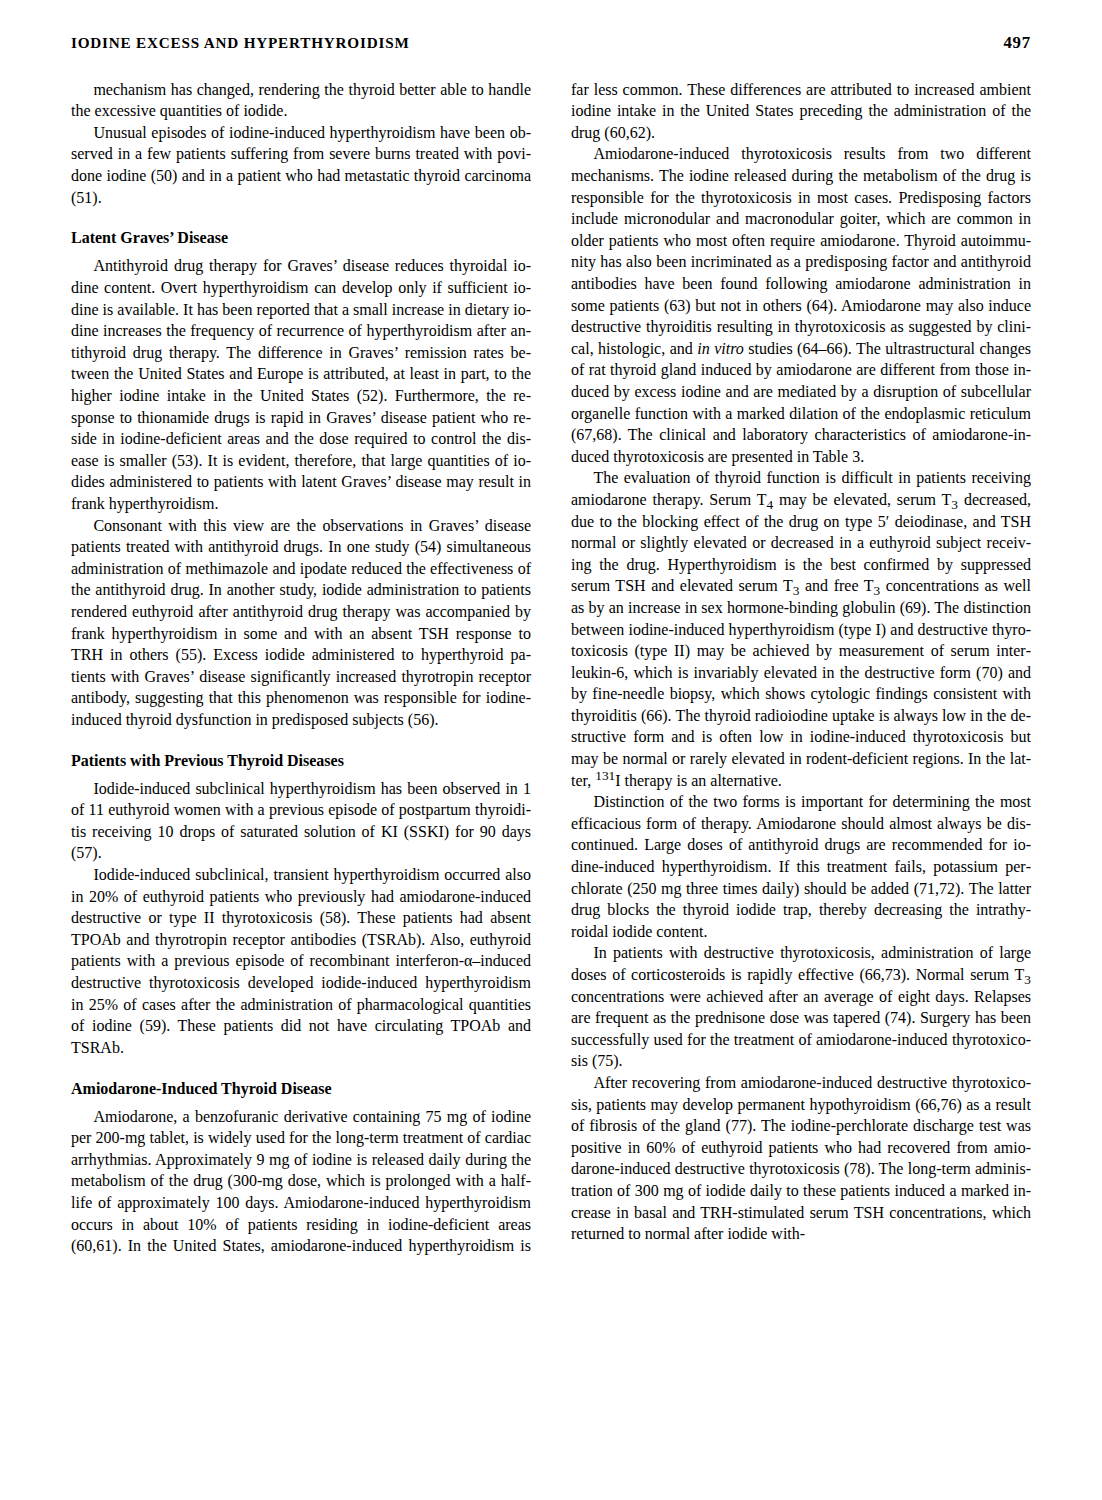Iodine Excess and Hyperthyroidism 497
mechanism has changed, rendering the thyroid better able to handle the excessive quantities of iodide.
Unusual episodes of iodine-induced hyperthyroidism have been observed in a few patients suffering from severe burns treated with povidone iodine (50) and in a patient who had metastatic thyroid carcinoma (51).
Latent Graves’ Disease
Antithyroid drug therapy for Graves’ disease reduces thyroidal iodine content. Overt hyperthyroidism can develop only if sufficient iodine is available. It has been reported that a small increase in dietary iodine increases the frequency of recurrence of hyperthyroidism after antithyroid drug therapy. The difference in Graves’ remission rates between the United States and Europe is attributed, at least in part, to the higher iodine intake in the United States (52). Furthermore, the response to thionamide drugs is rapid in Graves’ disease patient who reside in iodine-deficient areas and the dose required to control the disease is smaller (53). It is evident, therefore, that large quantities of iodides administered to patients with latent Graves’ disease may result in frank hyperthyroidism.
Consonant with this view are the observations in Graves’ disease patients treated with antithyroid drugs. In one study (54) simultaneous administration of methimazole and ipodate reduced the effectiveness of the antithyroid drug. In another study, iodide administration to patients rendered euthyroid after antithyroid drug therapy was accompanied by frank hyperthyroidism in some and with an absent TSH response to TRH in others (55). Excess iodide administered to hyperthyroid patients with Graves’ disease significantly increased thyrotropin receptor antibody, suggesting that this phenomenon was responsible for iodine-induced thyroid dysfunction in predisposed subjects (56).
Patients with Previous Thyroid Diseases
Iodide-induced subclinical hyperthyroidism has been observed in 1 of 11 euthyroid women with a previous episode of postpartum thyroiditis receiving 10 drops of saturated solution of KI (SSKI) for 90 days (57).
Iodide-induced subclinical, transient hyperthyroidism occurred also in 20% of euthyroid patients who previously had amiodarone-induced destructive or type II thyrotoxicosis (58). These patients had absent TPOAb and thyrotropin receptor antibodies (TSRAb). Also, euthyroid patients with a previous episode of recombinant interferon-α–induced destructive thyrotoxicosis developed iodide-induced hyperthyroidism in 25% of cases after the administration of pharmacological quantities of iodine (59). These patients did not have circulating TPOAb and TSRAb.
Amiodarone-Induced Thyroid Disease
Amiodarone, a benzofuranic derivative containing 75 mg of iodine per 200-mg tablet, is widely used for the long-term treatment of cardiac arrhythmias. Approximately 9 mg of iodine is released daily during the metabolism of the drug (300-mg dose, which is prolonged with a half-life of approximately 100 days. Amiodarone-induced hyperthyroidism occurs in about 10% of patients residing in iodine-deficient areas (60,61). In the United States, amiodarone-induced hyperthyroidism is far less common. These differences are attributed to increased ambient iodine intake in the United States preceding the administration of the drug (60,62).
Amiodarone-induced thyrotoxicosis results from two different mechanisms. The iodine released during the metabolism of the drug is responsible for the thyrotoxicosis in most cases. Predisposing factors include micronodular and macronodular goiter, which are common in older patients who most often require amiodarone. Thyroid autoimmunity has also been incriminated as a predisposing factor and antithyroid antibodies have been found following amiodarone administration in some patients (63) but not in others (64). Amiodarone may also induce destructive thyroiditis resulting in thyrotoxicosis as suggested by clinical, histologic, and in vitro studies (64–66). The ultrastructural changes of rat thyroid gland induced by amiodarone are different from those induced by excess iodine and are mediated by a disruption of subcellular organelle function with a marked dilation of the endoplasmic reticulum (67,68). The clinical and laboratory characteristics of amiodarone-induced thyrotoxicosis are presented in Table 3.
The evaluation of thyroid function is difficult in patients receiving amiodarone therapy. Serum T4 may be elevated, serum T3 decreased, due to the blocking effect of the drug on type 5′ deiodinase, and TSH normal or slightly elevated or decreased in a euthyroid subject receiving the drug. Hyperthyroidism is the best confirmed by suppressed serum TSH and elevated serum T3 and free T3 concentrations as well as by an increase in sex hormone-binding globulin (69). The distinction between iodine-induced hyperthyroidism (type I) and destructive thyrotoxicosis (type II) may be achieved by measurement of serum interleukin-6, which is invariably elevated in the destructive form (70) and by fine-needle biopsy, which shows cytologic findings consistent with thyroiditis (66). The thyroid radioiodine uptake is always low in the destructive form and is often low in iodine-induced thyrotoxicosis but may be normal or rarely elevated in rodent-deficient regions. In the latter, 131I therapy is an alternative.
Distinction of the two forms is important for determining the most efficacious form of therapy. Amiodarone should almost always be discontinued. Large doses of antithyroid drugs are recommended for iodine-induced hyperthyroidism. If this treatment fails, potassium perchlorate (250 mg three times daily) should be added (71,72). The latter drug blocks the thyroid iodide trap, thereby decreasing the intrathyroidal iodide content.
In patients with destructive thyrotoxicosis, administration of large doses of corticosteroids is rapidly effective (66,73). Normal serum T3 concentrations were achieved after an average of eight days. Relapses are frequent as the prednisone dose was tapered (74). Surgery has been successfully used for the treatment of amiodarone-induced thyrotoxicosis (75).
After recovering from amiodarone-induced destructive thyrotoxicosis, patients may develop permanent hypothyroidism (66,76) as a result of fibrosis of the gland (77). The iodine-perchlorate discharge test was positive in 60% of euthyroid patients who had recovered from amiodarone-induced destructive thyrotoxicosis (78). The long-term administration of 300 mg of iodide daily to these patients induced a marked increase in basal and TRH-stimulated serum TSH concentrations, which returned to normal after iodide with-